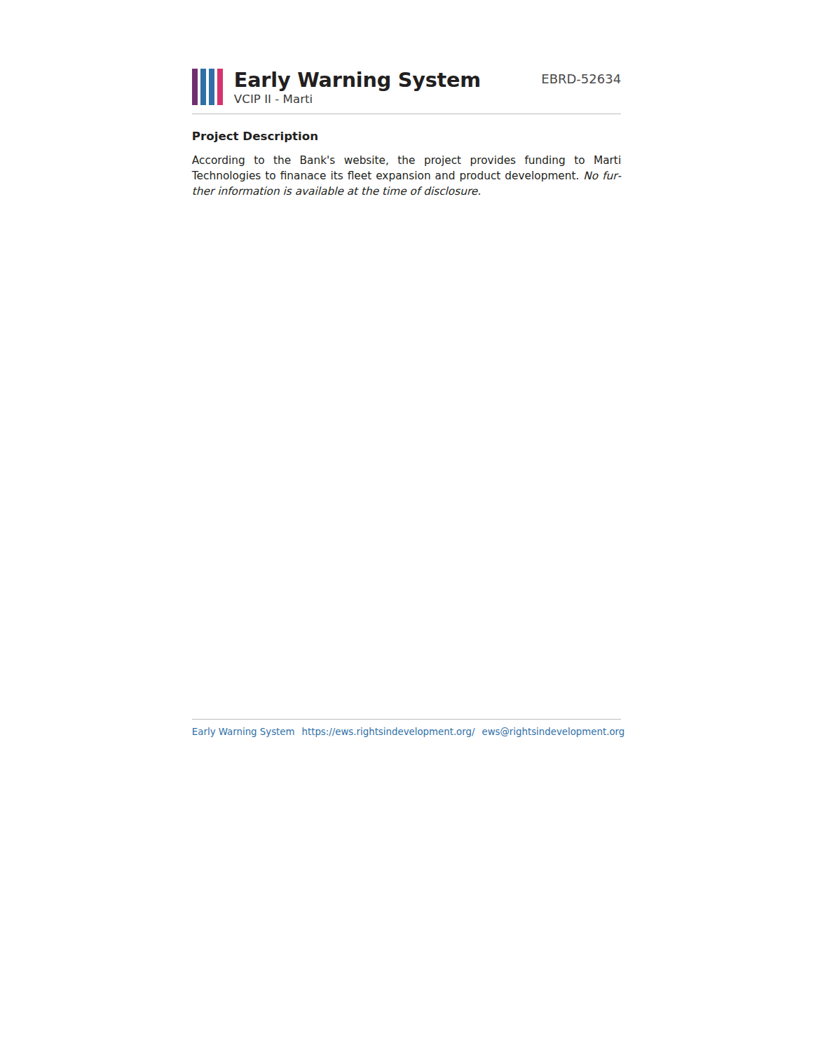Early Warning System
VCIP II - Marti
EBRD-52634
Project Description
According to the Bank's website, the project provides funding to Marti Technologies to finanace its fleet expansion and product development. No further information is available at the time of disclosure.
Early Warning System
https://ews.rightsindevelopment.org/
ews@rightsindevelopment.org